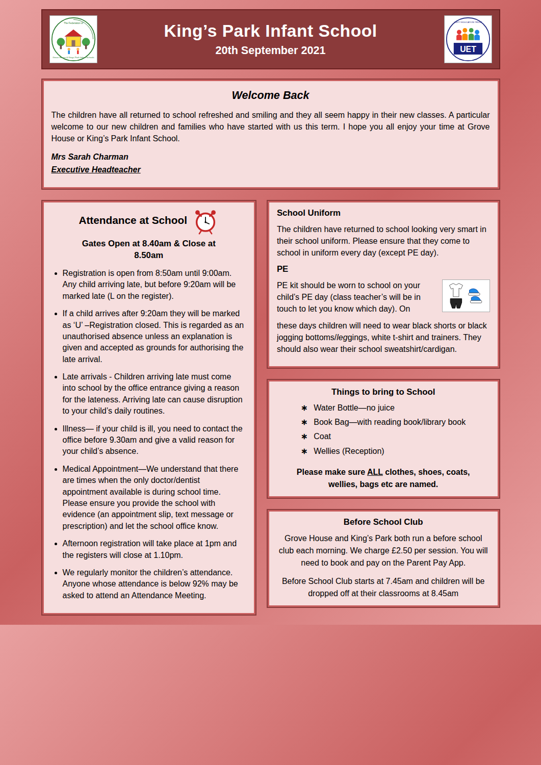The Federation of Grove House & Kings Park Infant Schools
King’s Park Infant School
20th September 2021
UNITY EDUCATION TRUST UET
Welcome Back
The children have all returned to school refreshed and smiling and they all seem happy in their new classes. A particular welcome to our new children and families who have started with us this term. I hope you all enjoy your time at Grove House or King’s Park Infant School.
Mrs Sarah CharmanExecutive Headteacher
Attendance at School
Gates Open at 8.40am & Close at
8.50am
Registration is open from 8:50am until 9:00am. Any child arriving late, but before 9:20am will be marked late (L on the register).
If a child arrives after 9:20am they will be marked as ‘U’ –Registration closed. This is regarded as an unauthorised absence unless an explanation is given and accepted as grounds for authorising the late arrival.
Late arrivals - Children arriving late must come into school by the office entrance giving a reason for the lateness. Arriving late can cause disruption to your child’s daily routines.
Illness— if your child is ill, you need to contact the office before 9.30am and give a valid reason for your child’s absence.
Medical Appointment—We understand that there are times when the only doctor/dentist appointment available is during school time. Please ensure you provide the school with evidence (an appointment slip, text message or prescription) and let the school office know.
Afternoon registration will take place at 1pm and the registers will close at 1.10pm.
We regularly monitor the children’s attendance. Anyone whose attendance is below 92% may be asked to attend an Attendance Meeting.
School Uniform
The children have returned to school looking very smart in their school uniform. Please ensure that they come to school in uniform every day (except PE day).
PE
PE kit should be worn to school on your child’s PE day (class teacher’s will be in touch to let you know which day). On
these days children will need to wear black shorts or black jogging bottoms/leggings, white t-shirt and trainers. They should also wear their school sweatshirt/cardigan.
Things to bring to School
Water Bottle—no juice
Book Bag—with reading book/library book
Coat
Wellies (Reception)
Please make sure ALL clothes, shoes, coats,
wellies, bags etc are named.
Before School Club
Grove House and King’s Park both run a before school club each morning. We charge £2.50 per session. You will need to book and pay on the Parent Pay App.
Before School Club starts at 7.45am and children will be dropped off at their classrooms at 8.45am